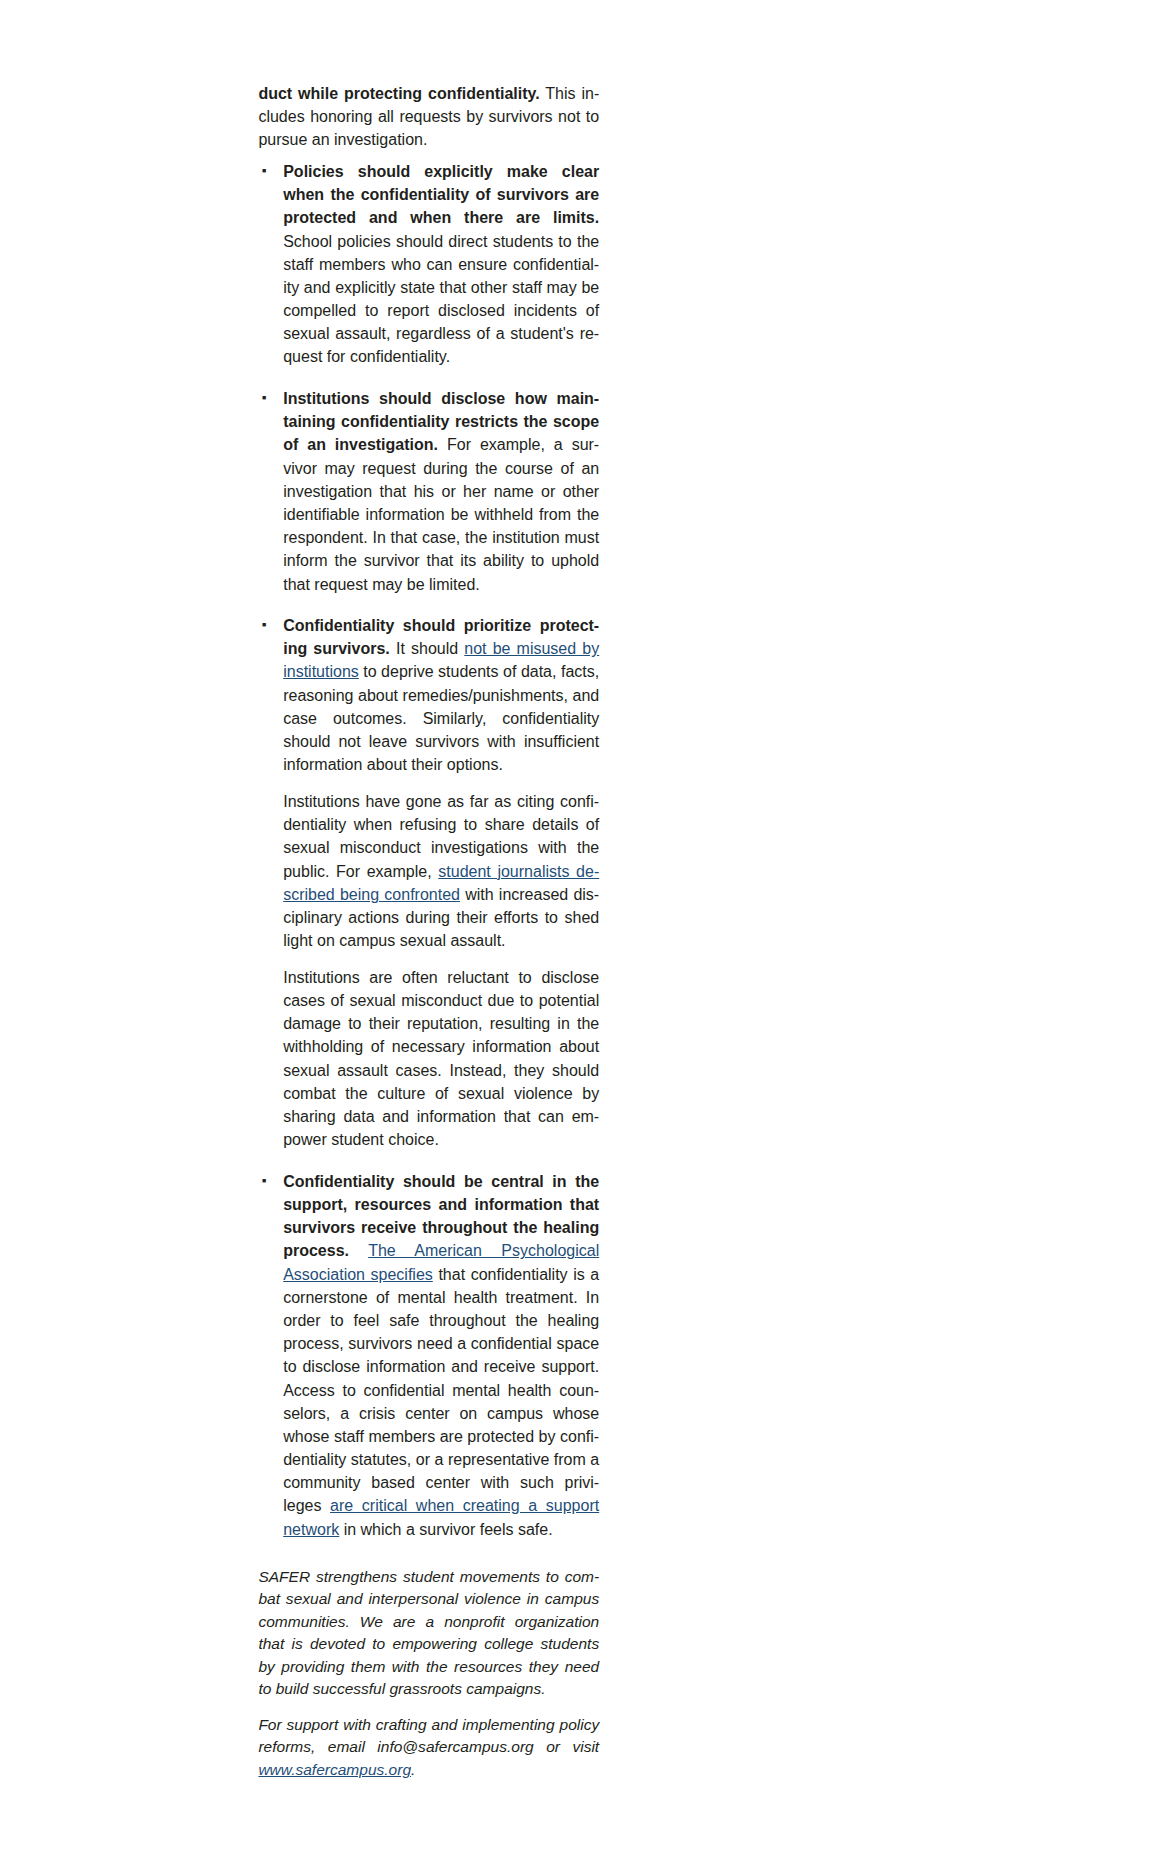duct while protecting confidentiality. This includes honoring all requests by survivors not to pursue an investigation.
Policies should explicitly make clear when the confidentiality of survivors are protected and when there are limits. School policies should direct students to the staff members who can ensure confidentiality and explicitly state that other staff may be compelled to report disclosed incidents of sexual assault, regardless of a student's request for confidentiality.
Institutions should disclose how maintaining confidentiality restricts the scope of an investigation. For example, a survivor may request during the course of an investigation that his or her name or other identifiable information be withheld from the respondent. In that case, the institution must inform the survivor that its ability to uphold that request may be limited.
Confidentiality should prioritize protecting survivors. It should not be misused by institutions to deprive students of data, facts, reasoning about remedies/punishments, and case outcomes. Similarly, confidentiality should not leave survivors with insufficient information about their options.
Institutions have gone as far as citing confidentiality when refusing to share details of sexual misconduct investigations with the public. For example, student journalists described being confronted with increased disciplinary actions during their efforts to shed light on campus sexual assault.
Institutions are often reluctant to disclose cases of sexual misconduct due to potential damage to their reputation, resulting in the withholding of necessary information about sexual assault cases. Instead, they should combat the culture of sexual violence by sharing data and information that can empower student choice.
Confidentiality should be central in the support, resources and information that survivors receive throughout the healing process. The American Psychological Association specifies that confidentiality is a cornerstone of mental health treatment. In order to feel safe throughout the healing process, survivors need a confidential space to disclose information and receive support. Access to confidential mental health counselors, a crisis center on campus whose whose staff members are protected by confidentiality statutes, or a representative from a community based center with such privileges are critical when creating a support network in which a survivor feels safe.
SAFER strengthens student movements to combat sexual and interpersonal violence in campus communities. We are a nonprofit organization that is devoted to empowering college students by providing them with the resources they need to build successful grassroots campaigns.
For support with crafting and implementing policy reforms, email info@safercampus.org or visit www.safercampus.org.